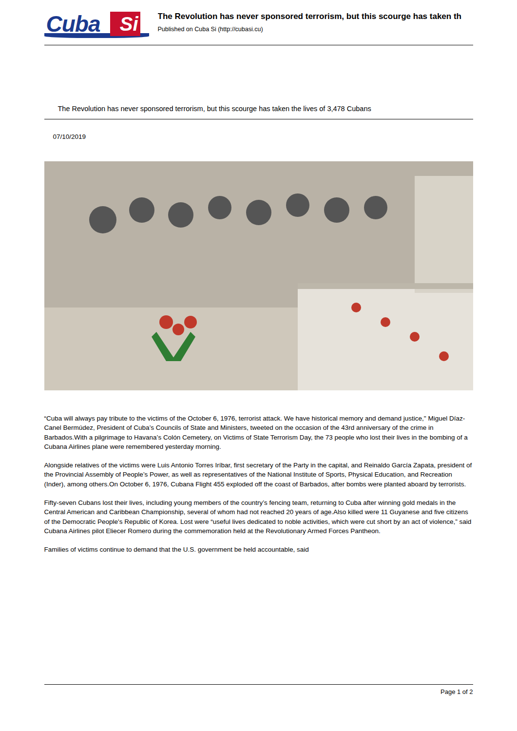Cuba
Si
The Revolution has never sponsored terrorism, but this scourge has taken th
Published on Cuba Si (http://cubasi.cu)
The Revolution has never sponsored terrorism, but this scourge has taken the lives of 3,478 Cubans
07/10/2019
“Cuba will always pay tribute to the victims of the October 6, 1976, terrorist attack. We have historical memory and demand justice," Miguel Díaz-Canel Bermúdez, President of Cuba’s Councils of State and Ministers, tweeted on the occasion of the 43rd anniversary of the crime in Barbados.With a pilgrimage to Havana’s Colón Cemetery, on Victims of State Terrorism Day, the 73 people who lost their lives in the bombing of a Cubana Airlines plane were remembered yesterday morning.
Alongside relatives of the victims were Luis Antonio Torres Iríbar, first secretary of the Party in the capital, and Reinaldo García Zapata, president of the Provincial Assembly of People’s Power, as well as representatives of the National Institute of Sports, Physical Education, and Recreation (Inder), among others.On October 6, 1976, Cubana Flight 455 exploded off the coast of Barbados, after bombs were planted aboard by terrorists.
Fifty-seven Cubans lost their lives, including young members of the country’s fencing team, returning to Cuba after winning gold medals in the Central American and Caribbean Championship, several of whom had not reached 20 years of age.Also killed were 11 Guyanese and five citizens of the Democratic People's Republic of Korea. Lost were “useful lives dedicated to noble activities, which were cut short by an act of violence,” said Cubana Airlines pilot Eliecer Romero during the commemoration held at the Revolutionary Armed Forces Pantheon.
Families of victims continue to demand that the U.S. government be held accountable, said
Page 1 of 2